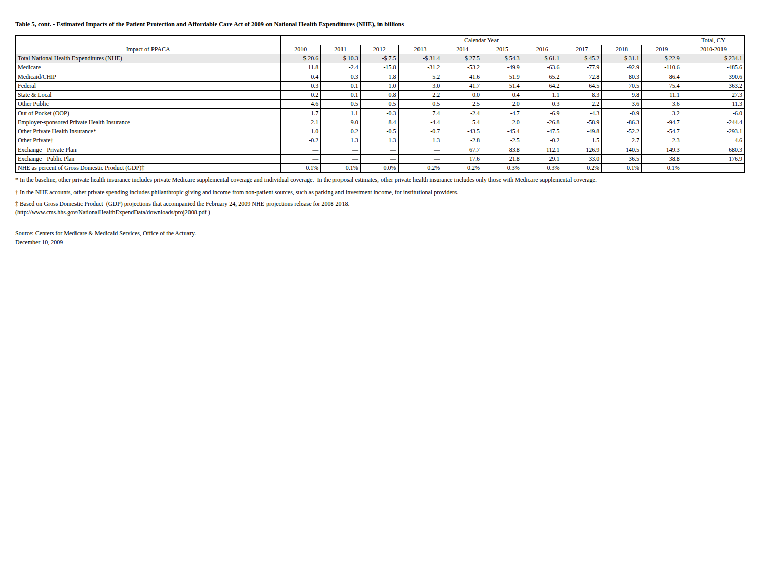Table 5, cont. - Estimated Impacts of the Patient Protection and Affordable Care Act of 2009 on National Health Expenditures (NHE), in billions
| | Calendar Year | Total, CY |
| --- | --- | --- |
| Impact of PPACA | 2010 | 2011 | 2012 | 2013 | 2014 | 2015 | 2016 | 2017 | 2018 | 2019 | 2010-2019 |
| Total National Health Expenditures (NHE) | $ 20.6 | $ 10.3 | -$ 7.5 | -$ 31.4 | $ 27.5 | $ 54.3 | $ 61.1 | $ 45.2 | $ 31.1 | $ 22.9 | $ 234.1 |
| Medicare | 11.8 | -2.4 | -15.8 | -31.2 | -53.2 | -49.9 | -63.6 | -77.9 | -92.9 | -110.6 | -485.6 |
| Medicaid/CHIP | -0.4 | -0.3 | -1.8 | -5.2 | 41.6 | 51.9 | 65.2 | 72.8 | 80.3 | 86.4 | 390.6 |
| Federal | -0.3 | -0.1 | -1.0 | -3.0 | 41.7 | 51.4 | 64.2 | 64.5 | 70.5 | 75.4 | 363.2 |
| State & Local | -0.2 | -0.1 | -0.8 | -2.2 | 0.0 | 0.4 | 1.1 | 8.3 | 9.8 | 11.1 | 27.3 |
| Other Public | 4.6 | 0.5 | 0.5 | 0.5 | -2.5 | -2.0 | 0.3 | 2.2 | 3.6 | 3.6 | 11.3 |
| Out of Pocket (OOP) | 1.7 | 1.1 | -0.3 | 7.4 | -2.4 | -4.7 | -6.9 | -4.3 | -0.9 | 3.2 | -6.0 |
| Employer-sponsored Private Health Insurance | 2.1 | 9.0 | 8.4 | -4.4 | 5.4 | 2.0 | -26.8 | -58.9 | -86.3 | -94.7 | -244.4 |
| Other Private Health Insurance* | 1.0 | 0.2 | -0.5 | -0.7 | -43.5 | -45.4 | -47.5 | -49.8 | -52.2 | -54.7 | -293.1 |
| Other Private† | -0.2 | 1.3 | 1.3 | 1.3 | -2.8 | -2.5 | -0.2 | 1.5 | 2.7 | 2.3 | 4.6 |
| Exchange - Private Plan | — | — | — | — | 67.7 | 83.8 | 112.1 | 126.9 | 140.5 | 149.3 | 680.3 |
| Exchange - Public Plan | — | — | — | — | 17.6 | 21.8 | 29.1 | 33.0 | 36.5 | 38.8 | 176.9 |
| NHE as percent of Gross Domestic Product (GDP)‡ | 0.1% | 0.1% | 0.0% | -0.2% | 0.2% | 0.3% | 0.3% | 0.2% | 0.1% | 0.1% | |
* In the baseline, other private health insurance includes private Medicare supplemental coverage and individual coverage. In the proposal estimates, other private health insurance includes only those with Medicare supplemental coverage.
† In the NHE accounts, other private spending includes philanthropic giving and income from non-patient sources, such as parking and investment income, for institutional providers.
‡ Based on Gross Domestic Product (GDP) projections that accompanied the February 24, 2009 NHE projections release for 2008-2018.
(http://www.cms.hhs.gov/NationalHealthExpendData/downloads/proj2008.pdf )
Source: Centers for Medicare & Medicaid Services, Office of the Actuary.
December 10, 2009